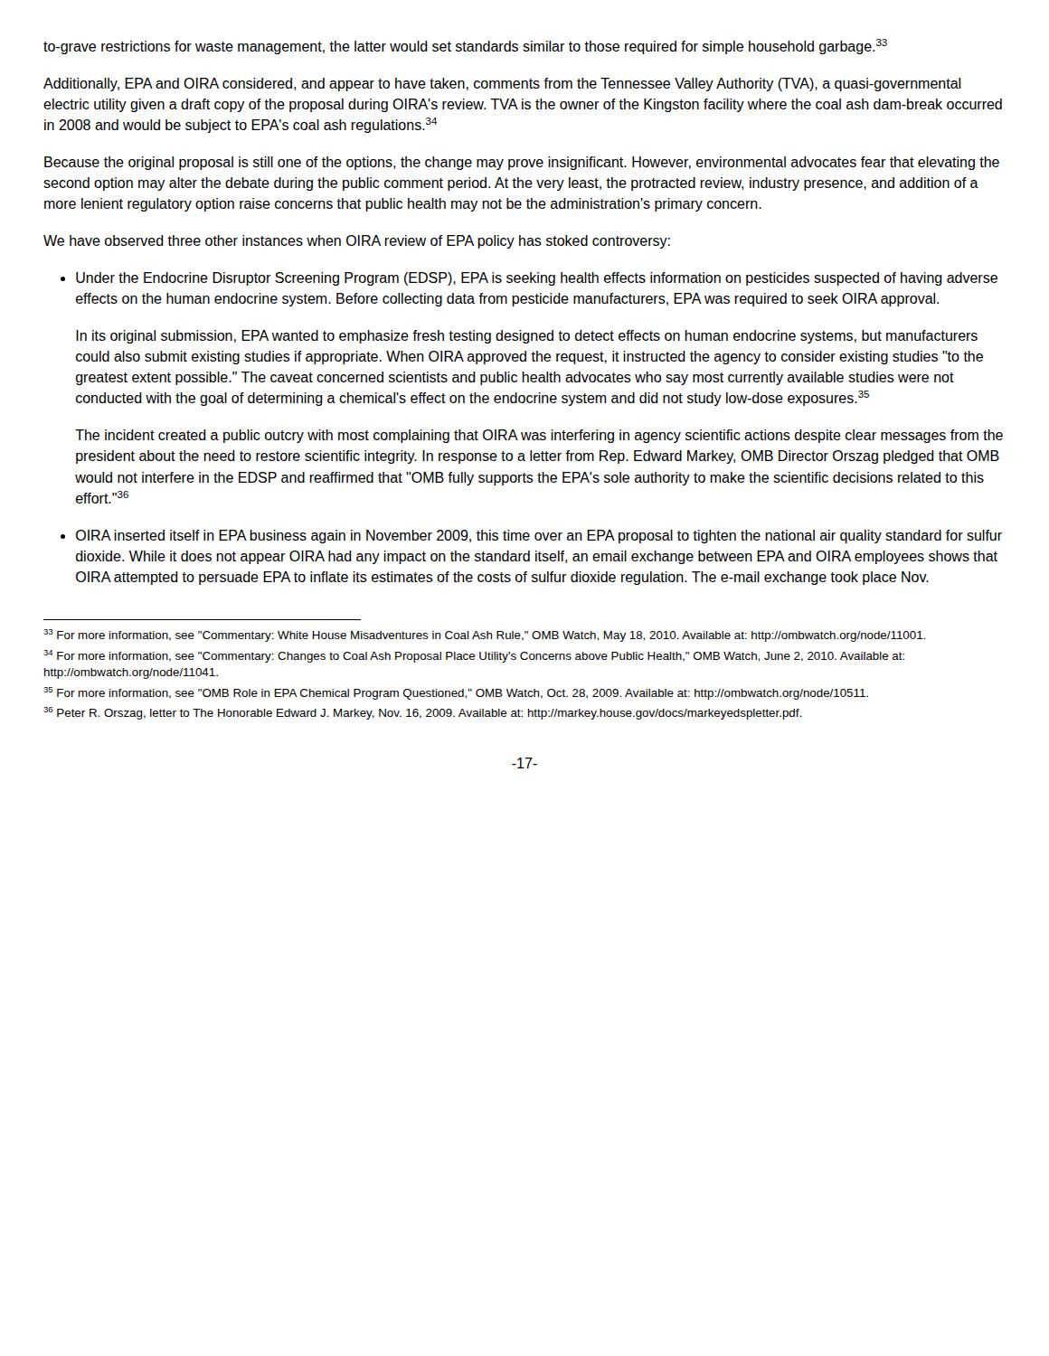to-grave restrictions for waste management, the latter would set standards similar to those required for simple household garbage.33
Additionally, EPA and OIRA considered, and appear to have taken, comments from the Tennessee Valley Authority (TVA), a quasi-governmental electric utility given a draft copy of the proposal during OIRA's review. TVA is the owner of the Kingston facility where the coal ash dam-break occurred in 2008 and would be subject to EPA's coal ash regulations.34
Because the original proposal is still one of the options, the change may prove insignificant. However, environmental advocates fear that elevating the second option may alter the debate during the public comment period. At the very least, the protracted review, industry presence, and addition of a more lenient regulatory option raise concerns that public health may not be the administration's primary concern.
We have observed three other instances when OIRA review of EPA policy has stoked controversy:
Under the Endocrine Disruptor Screening Program (EDSP), EPA is seeking health effects information on pesticides suspected of having adverse effects on the human endocrine system. Before collecting data from pesticide manufacturers, EPA was required to seek OIRA approval.
In its original submission, EPA wanted to emphasize fresh testing designed to detect effects on human endocrine systems, but manufacturers could also submit existing studies if appropriate. When OIRA approved the request, it instructed the agency to consider existing studies "to the greatest extent possible." The caveat concerned scientists and public health advocates who say most currently available studies were not conducted with the goal of determining a chemical's effect on the endocrine system and did not study low-dose exposures.35
The incident created a public outcry with most complaining that OIRA was interfering in agency scientific actions despite clear messages from the president about the need to restore scientific integrity. In response to a letter from Rep. Edward Markey, OMB Director Orszag pledged that OMB would not interfere in the EDSP and reaffirmed that "OMB fully supports the EPA's sole authority to make the scientific decisions related to this effort."36
OIRA inserted itself in EPA business again in November 2009, this time over an EPA proposal to tighten the national air quality standard for sulfur dioxide. While it does not appear OIRA had any impact on the standard itself, an email exchange between EPA and OIRA employees shows that OIRA attempted to persuade EPA to inflate its estimates of the costs of sulfur dioxide regulation. The e-mail exchange took place Nov.
33 For more information, see "Commentary: White House Misadventures in Coal Ash Rule," OMB Watch, May 18, 2010. Available at: http://ombwatch.org/node/11001.
34 For more information, see "Commentary: Changes to Coal Ash Proposal Place Utility's Concerns above Public Health," OMB Watch, June 2, 2010. Available at: http://ombwatch.org/node/11041.
35 For more information, see "OMB Role in EPA Chemical Program Questioned," OMB Watch, Oct. 28, 2009. Available at: http://ombwatch.org/node/10511.
36 Peter R. Orszag, letter to The Honorable Edward J. Markey, Nov. 16, 2009. Available at: http://markey.house.gov/docs/markeyedspletter.pdf.
-17-